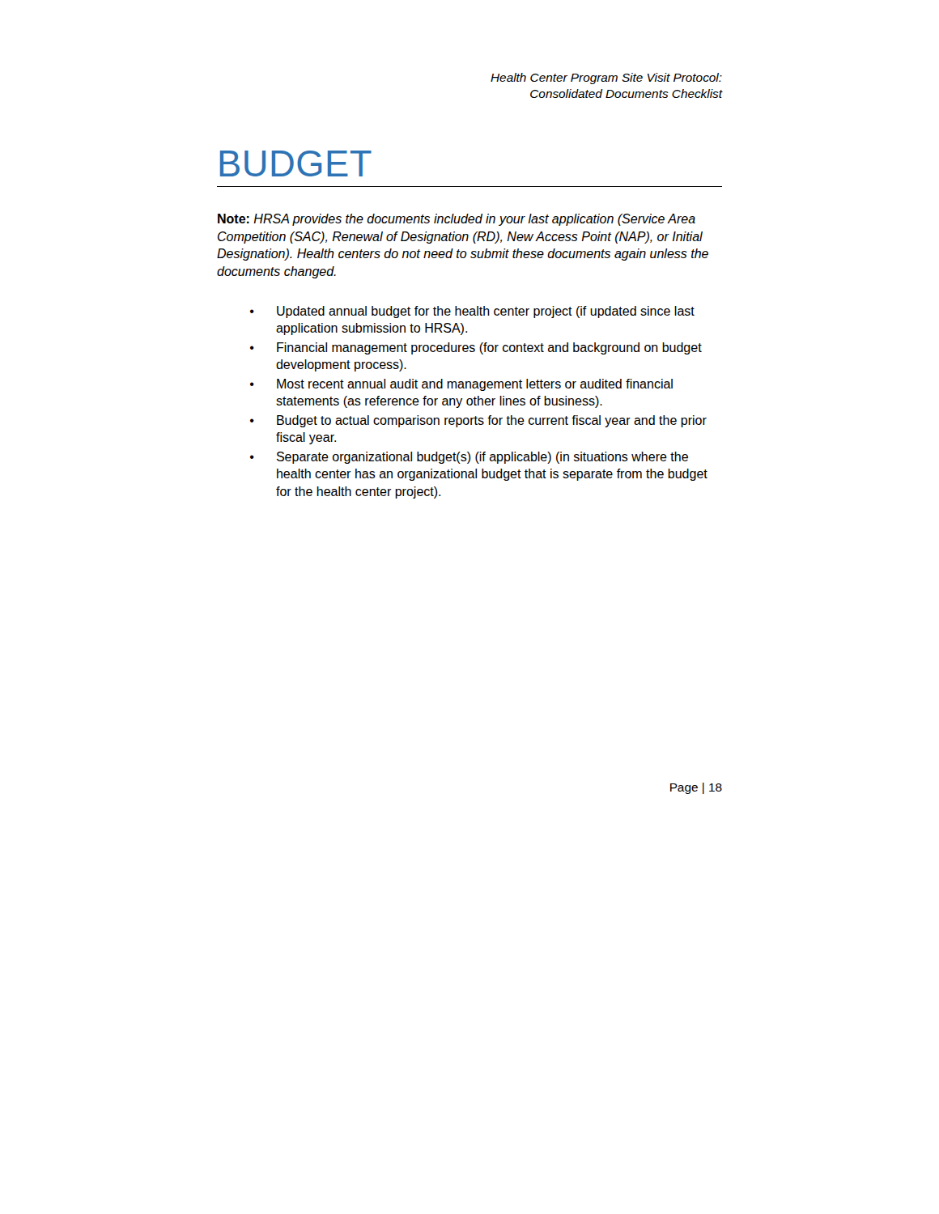Health Center Program Site Visit Protocol: Consolidated Documents Checklist
BUDGET
Note: HRSA provides the documents included in your last application (Service Area Competition (SAC), Renewal of Designation (RD), New Access Point (NAP), or Initial Designation). Health centers do not need to submit these documents again unless the documents changed.
Updated annual budget for the health center project (if updated since last application submission to HRSA).
Financial management procedures (for context and background on budget development process).
Most recent annual audit and management letters or audited financial statements (as reference for any other lines of business).
Budget to actual comparison reports for the current fiscal year and the prior fiscal year.
Separate organizational budget(s) (if applicable) (in situations where the health center has an organizational budget that is separate from the budget for the health center project).
Page | 18